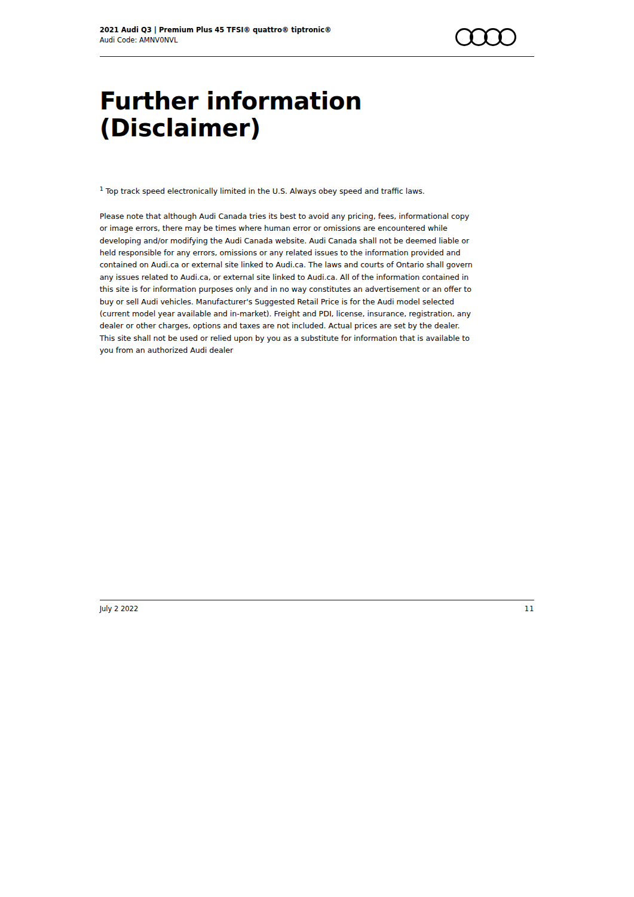2021 Audi Q3 | Premium Plus 45 TFSI® quattro® tiptronic®
Audi Code: AMNV0NVL
Further information (Disclaimer)
1 Top track speed electronically limited in the U.S. Always obey speed and traffic laws.
Please note that although Audi Canada tries its best to avoid any pricing, fees, informational copy or image errors, there may be times where human error or omissions are encountered while developing and/or modifying the Audi Canada website. Audi Canada shall not be deemed liable or held responsible for any errors, omissions or any related issues to the information provided and contained on Audi.ca or external site linked to Audi.ca. The laws and courts of Ontario shall govern any issues related to Audi.ca, or external site linked to Audi.ca. All of the information contained in this site is for information purposes only and in no way constitutes an advertisement or an offer to buy or sell Audi vehicles. Manufacturer's Suggested Retail Price is for the Audi model selected (current model year available and in-market). Freight and PDI, license, insurance, registration, any dealer or other charges, options and taxes are not included. Actual prices are set by the dealer. This site shall not be used or relied upon by you as a substitute for information that is available to you from an authorized Audi dealer
July 2 2022 11